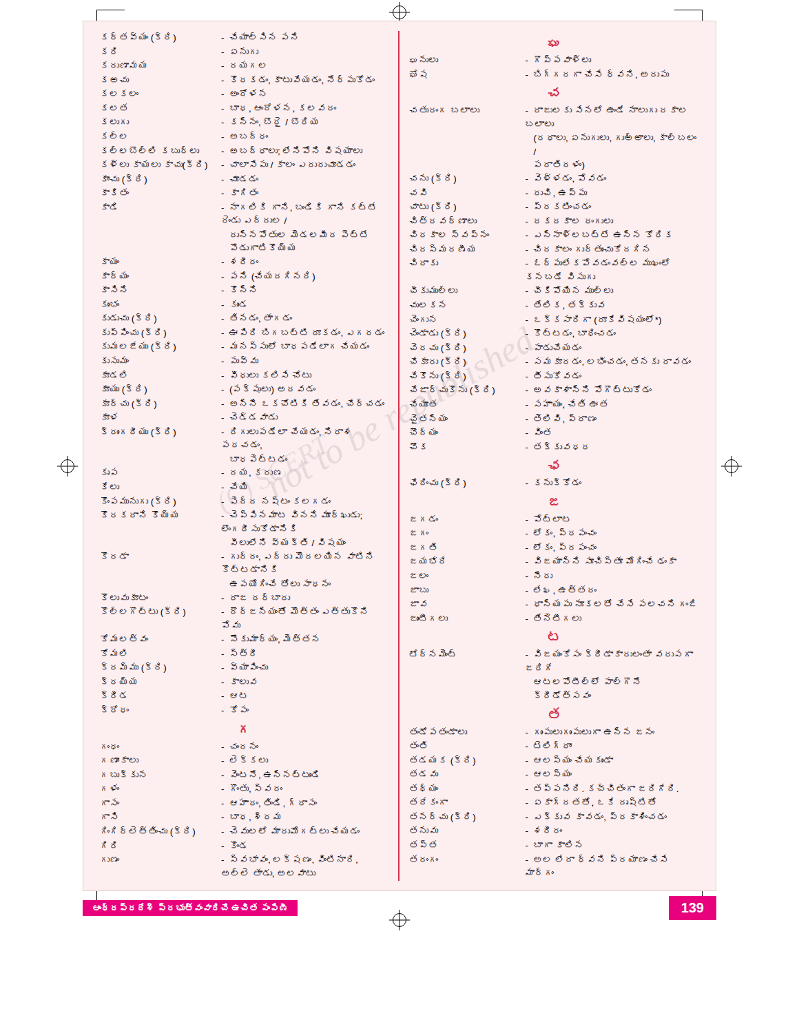not to be republished
(C) SCERT
కర్తవ్యం (క్రి)
-చేయాల్సిన పని
కరి
-ఏనుగు
కరుణామయ
-దయగల
కఱచు
-కొరకడం, కాటువేయడం, నేర్పుకోడం
కలకలం
-అందోళన
కలత
-బాధ, ఆందోళన, కలవరం
కలుగు
-కన్నం, బొరై / బొరియ
కల్ల
-అబద్ధం
కల్లబొల్లి కబుర్లు
-అబద్ధాలు; లేనిపోని విషయాలు
కళ్లు కాయలు కాచు(క్రి)
-చాలాసేపు / కాలం ఎదురుచూడడం
కాంచు (క్రి)
-చూడడం
కాకితం
-కాగితం
కాడి
-నాగలికి గాని, బండికి గాని కట్టే రెండు ఎద్దుల /
దున్నపోతుల మెడలమీద పెట్టే పొడుగాటికొయ్య
కాయం
-శరీరం
కార్యం
-పని (చేయదగినది)
కాసిని
-కొన్ని
కుంభం
-కుండ
కుడుచు (క్రి)
-తినడం, తాగడం
కుప్పించు (క్రి)
-ఊపిరి బిగబట్టి దూకడం, ఎగరడం
కుమలజేయు (క్రి)
-మనస్సులో బాధపడేలాగ చేయడం
కుసుమం
-పువ్వు
కూడలి
-వీధులు కలిసే చోటు
కూయు (క్రి)
-(పక్షులు) అరవడం
కూర్చు (క్రి)
-అన్నీ ఒకచోటికి తేవడం, చేర్చడం
కూళ
-చెడ్డవాడు
క్రుంగదీయు (క్రి)
-దిగులుపడేలా చేయడం, నిరాశ పరచడం,
బాధపెట్టడం
కృప
-దయ, కరుణ
కేలు
-చేయి
కొంపమునుగు (క్రి)
-పెద్ద నష్టం కలగడం
కొరకరాని కొయ్య
-చెప్పినమాట వినని మూర్ఖుడు; లొంగదీసుకోడానికి
వీలులేని వ్యక్తి / విషయం
కొరడా
-గుర్రం, ఎద్దు మొదలయిన వాటిని కొట్టడానికి
ఉపయోగించే తోలు సాధనం
కొలువుకూటం
-రాజ దర్బారు
కొల్లగొట్టు (క్రి)
-దౌర్జన్యంతో మొత్తం ఎత్తుకొని పోవు
కోమలత్వం
-సౌకుమార్యం, మెత్తన
కోమలి
-స్త్రీ
క్రమ్ము (క్రి)
-వ్యాపించు
క్రయ్య
-కాలువ
క్రీడ
-ఆట
క్రోధం
-కోపం
గ
గంధం
-చందనం
గణాంకాలు
-లెక్కలు
గబుక్కున
-వెంటనే, ఉన్నట్టుండి
గళం
-గొంతు, స్వరం
గాసం
-ఆహారం, తిండి, గ్రాసం
గాసి
-బాధ, శ్రమ
గింగిర్లెత్తించు (క్రి)
-చెవులలో మారుమోగట్లు చేయడం
గిరి
-కొండ
గుణం
-స్వభావం, లక్షణం, వింటినారి, అల్లె తాడు, అలవాటు
ఘ
ఘనులు
-గొప్పవాళ్లు
ఘోష
-బిగ్గరగా చేసే ధ్వని, అరుపు
చ
చతురంగ బలాలు
-రాజులకు సేనలో ఉండే నాలుగు రకాల బలాలు
(రథాలు, ఏనుగులు, గుఱ్ఱాలు, కాల్బలం /
పదాతిదళం)
చను (క్రి)
-వెళ్ళడం, పోవడం
చవి
-రుచి, ఉప్పు
చాటు (క్రి)
-ప్రకటించడం
చిత్రవర్ణాలు
-రకరకాల రంగులు
చిరకాల స్వప్నం
-ఎన్నాళ్లబట్టే ఉన్న కోరిక
చిరస్మరణీయ
-చిరకాలం గుర్తుంచుకోదగిన
చిరాకు
-ఓర్పులేకపోవడంవల్ల ముఖంలో కనబడే విసుగు
చీకుముల్లు
-చీకిపోయిన ముల్లు
చులకన
-తేలిక, తక్కువ
చెంగున
-ఒక్కసారిగా (దూకేవిషయంలో*)
చెండాడు (క్రి)
-కొట్టడం, బాధించడం
చెరచు (క్రి)
-పాడుచేయడం
చేకూరు (క్రి)
-సమకూరడం, లభించడం, తనకు రావడం
చేకొను (క్రి)
-తీసుకోవడం
చేజార్చుకొను (క్రి)
-అవకాశాన్ని పోగొట్టుకోడం
చేయూత
-సహాయం, చేతి ఊత
చైతన్యం
-తెలివి, ప్రాణం
చౌద్యం
-వింత
చౌక
-తక్కువధర
ఛ
ఛేదించు (క్రి)
-కనుక్కోడం
జ
జగడం
-పోట్లాట
జగం
-లోకం, ప్రపంచం
జగతి
-లోకం, ప్రపంచం
జయభేరి
-విజయాన్ని సూచిస్తూ మోగించే ఢంకా
జలం
-నీరు
జాబు
-లేఖ, ఉత్తరం
జావ
-ధాన్యపు నూకలతో చేసే పలచని గంజి
జుంటీగలు
-తేనెటీగలు
ట
టోర్నమెంట్
-విజయంకోసం క్రీడాకారులంతా వరుసగా జరిగే
ఆటలపోటీల్లో పాల్గొనే క్రీడోత్సవం
త
తండోపతండాలు
-గుంపులుగుంపులుగా ఉన్న జనం
తంతి
-టెలిగ్రాం
తడయక (క్రి)
-ఆలస్యం చేయకుండా
తడవు
-ఆలస్యం
తథ్యం
-తప్పనిది. కచ్చితంగా జరిగేది.
తదేకంగా
-ఏకాగ్రతతో, ఒకే దృష్టితో
తనర్చు (క్రి)
-ఎక్కువ కావడం, ప్రకాశించడం
తనువు
-శరీరం
తప్త
-బాగా కాలిన
తరంగం
-అల లేదా ధ్వని ప్రయాణం చేసే మార్గం
ఆంధ్రప్రదేశ్ ప్రభుత్వంవారిచే ఉచిత పంపిణీ
139